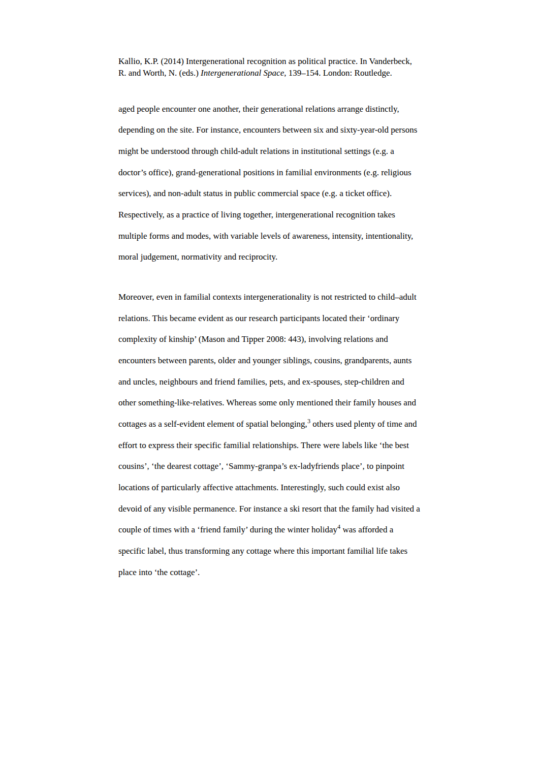Kallio, K.P. (2014) Intergenerational recognition as political practice. In Vanderbeck, R. and Worth, N. (eds.) Intergenerational Space, 139–154. London: Routledge.
aged people encounter one another, their generational relations arrange distinctly, depending on the site. For instance, encounters between six and sixty-year-old persons might be understood through child-adult relations in institutional settings (e.g. a doctor’s office), grand-generational positions in familial environments (e.g. religious services), and non-adult status in public commercial space (e.g. a ticket office). Respectively, as a practice of living together, intergenerational recognition takes multiple forms and modes, with variable levels of awareness, intensity, intentionality, moral judgement, normativity and reciprocity.
Moreover, even in familial contexts intergenerationality is not restricted to child–adult relations. This became evident as our research participants located their ‘ordinary complexity of kinship’ (Mason and Tipper 2008: 443), involving relations and encounters between parents, older and younger siblings, cousins, grandparents, aunts and uncles, neighbours and friend families, pets, and ex-spouses, step-children and other something-like-relatives. Whereas some only mentioned their family houses and cottages as a self-evident element of spatial belonging,3 others used plenty of time and effort to express their specific familial relationships. There were labels like ‘the best cousins’, ‘the dearest cottage’, ‘Sammy-granpa’s ex-ladyfriends place’, to pinpoint locations of particularly affective attachments. Interestingly, such could exist also devoid of any visible permanence. For instance a ski resort that the family had visited a couple of times with a ‘friend family’ during the winter holiday4 was afforded a specific label, thus transforming any cottage where this important familial life takes place into ‘the cottage’.